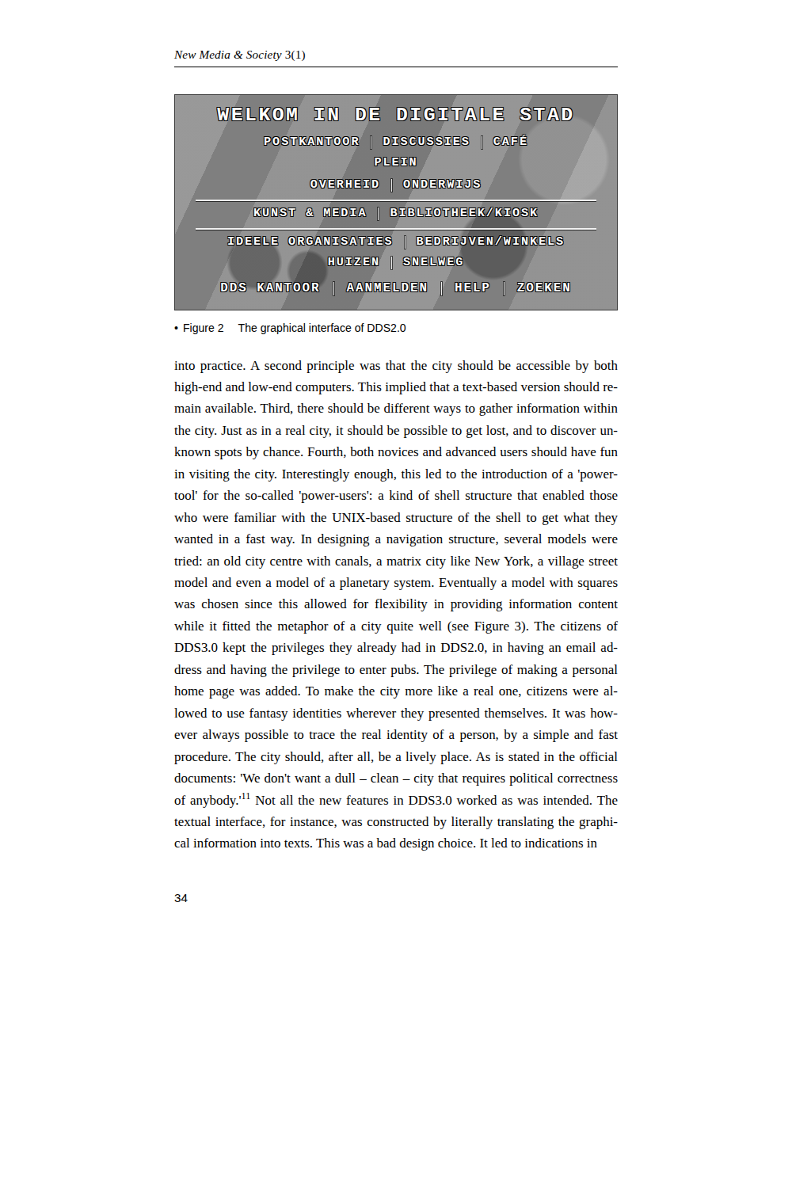New Media & Society 3(1)
WELKOM IN DE DIGITALE STAD
POSTKANTOOR DISCUSSIES CAFÉ
PLEIN
OVERHEID ONDERWIJS
KUNST & MEDIA BIBLIOTHEEK/KIOSK
IDEELE ORGANISATIES BEDRIJVEN/WINKELS
HUIZEN SNELWEG
DDS KANTOOR AANMELDEN HELP ZOEKEN
•Figure 2 The graphical interface of DDS2.0
into practice. A second principle was that the city should be accessible by both high-end and low-end computers. This implied that a text-based version should remain available. Third, there should be different ways to gather information within the city. Just as in a real city, it should be possible to get lost, and to discover unknown spots by chance. Fourth, both novices and advanced users should have fun in visiting the city. Interestingly enough, this led to the introduction of a 'power-tool' for the so-called 'power-users': a kind of shell structure that enabled those who were familiar with the UNIX-based structure of the shell to get what they wanted in a fast way. In designing a navigation structure, several models were tried: an old city centre with canals, a matrix city like New York, a village street model and even a model of a planetary system. Eventually a model with squares was chosen since this allowed for flexibility in providing information content while it fitted the metaphor of a city quite well (see Figure 3). The citizens of DDS3.0 kept the privileges they already had in DDS2.0, in having an email address and having the privilege to enter pubs. The privilege of making a personal home page was added. To make the city more like a real one, citizens were allowed to use fantasy identities wherever they presented themselves. It was however always possible to trace the real identity of a person, by a simple and fast procedure. The city should, after all, be a lively place. As is stated in the official documents: 'We don't want a dull – clean – city that requires political correctness of anybody.'11 Not all the new features in DDS3.0 worked as was intended. The textual interface, for instance, was constructed by literally translating the graphical information into texts. This was a bad design choice. It led to indications in
34